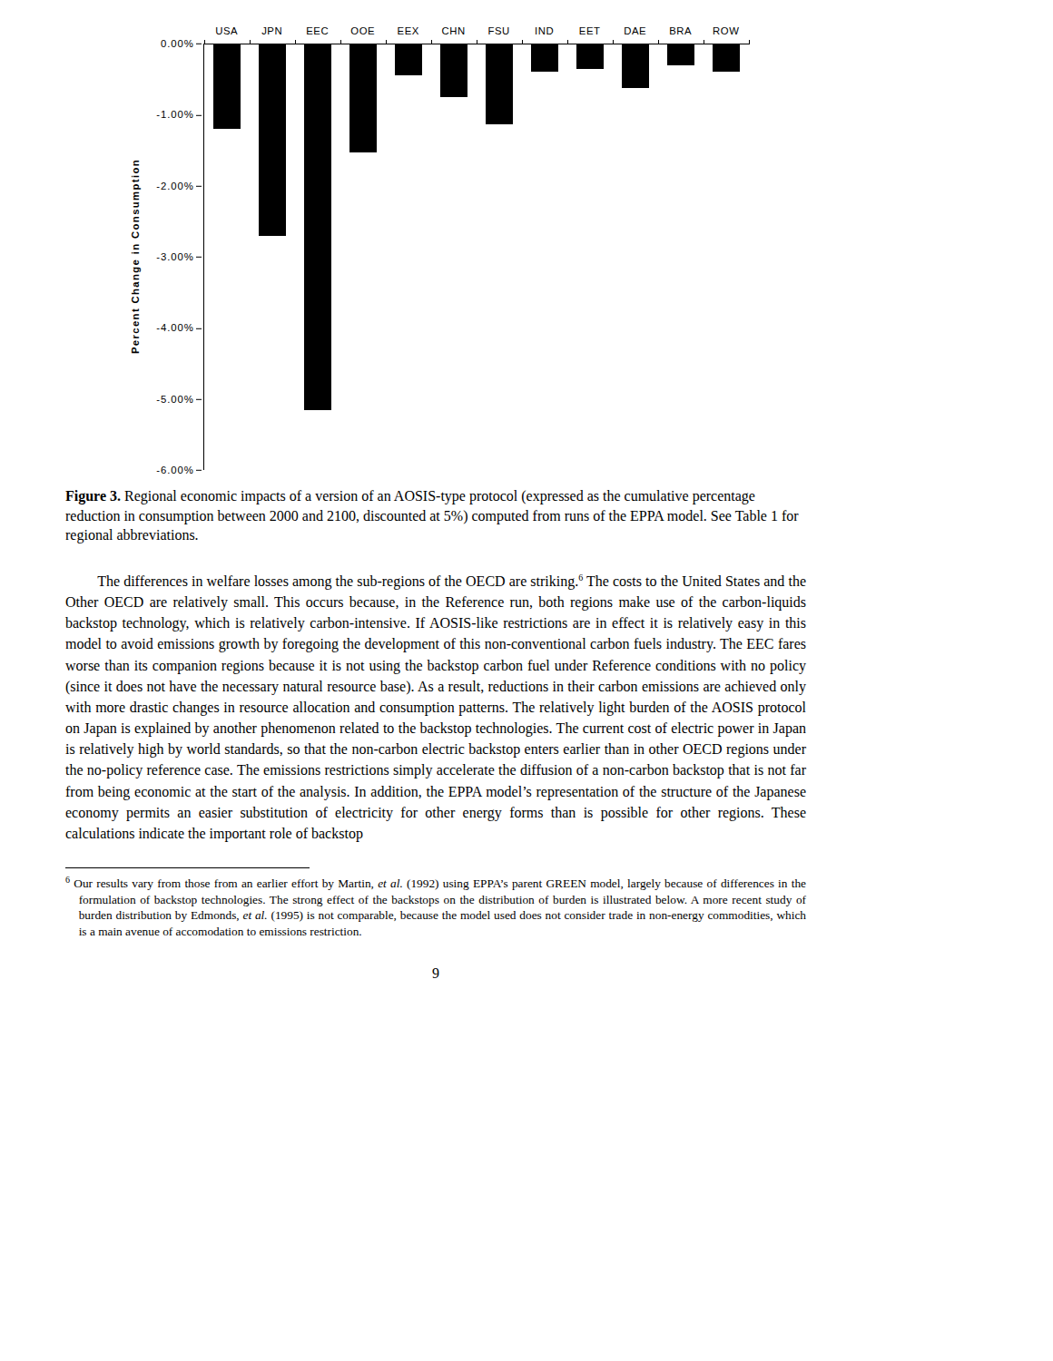Percent Change in Consumption
0.00% -1.00% -2.00% -3.00% -4.00% -5.00% -6.00%
USA
JPN
EEC
OOE
EEX
CHN
FSU
IND
EET
DAE
BRA
ROW
Figure 3. Regional economic impacts of a version of an AOSIS-type protocol (expressed as the cumulative percentage reduction in consumption between 2000 and 2100, discounted at 5%) computed from runs of the EPPA model. See Table 1 for regional abbreviations.
The differences in welfare losses among the sub-regions of the OECD are striking.6 The costs to the United States and the Other OECD are relatively small. This occurs because, in the Reference run, both regions make use of the carbon-liquids backstop technology, which is relatively carbon-intensive. If AOSIS-like restrictions are in effect it is relatively easy in this model to avoid emissions growth by foregoing the development of this non-conventional carbon fuels industry. The EEC fares worse than its companion regions because it is not using the backstop carbon fuel under Reference conditions with no policy (since it does not have the necessary natural resource base). As a result, reductions in their carbon emissions are achieved only with more drastic changes in resource allocation and consumption patterns. The relatively light burden of the AOSIS protocol on Japan is explained by another phenomenon related to the backstop technologies. The current cost of electric power in Japan is relatively high by world standards, so that the non-carbon electric backstop enters earlier than in other OECD regions under the no-policy reference case. The emissions restrictions simply accelerate the diffusion of a non-carbon backstop that is not far from being economic at the start of the analysis. In addition, the EPPA model’s representation of the structure of the Japanese economy permits an easier substitution of electricity for other energy forms than is possible for other regions. These calculations indicate the important role of backstop
6 Our results vary from those from an earlier effort by Martin, et al. (1992) using EPPA’s parent GREEN model, largely because of differences in the formulation of backstop technologies. The strong effect of the backstops on the distribution of burden is illustrated below. A more recent study of burden distribution by Edmonds, et al. (1995) is not comparable, because the model used does not consider trade in non-energy commodities, which is a main avenue of accomodation to emissions restriction.
9